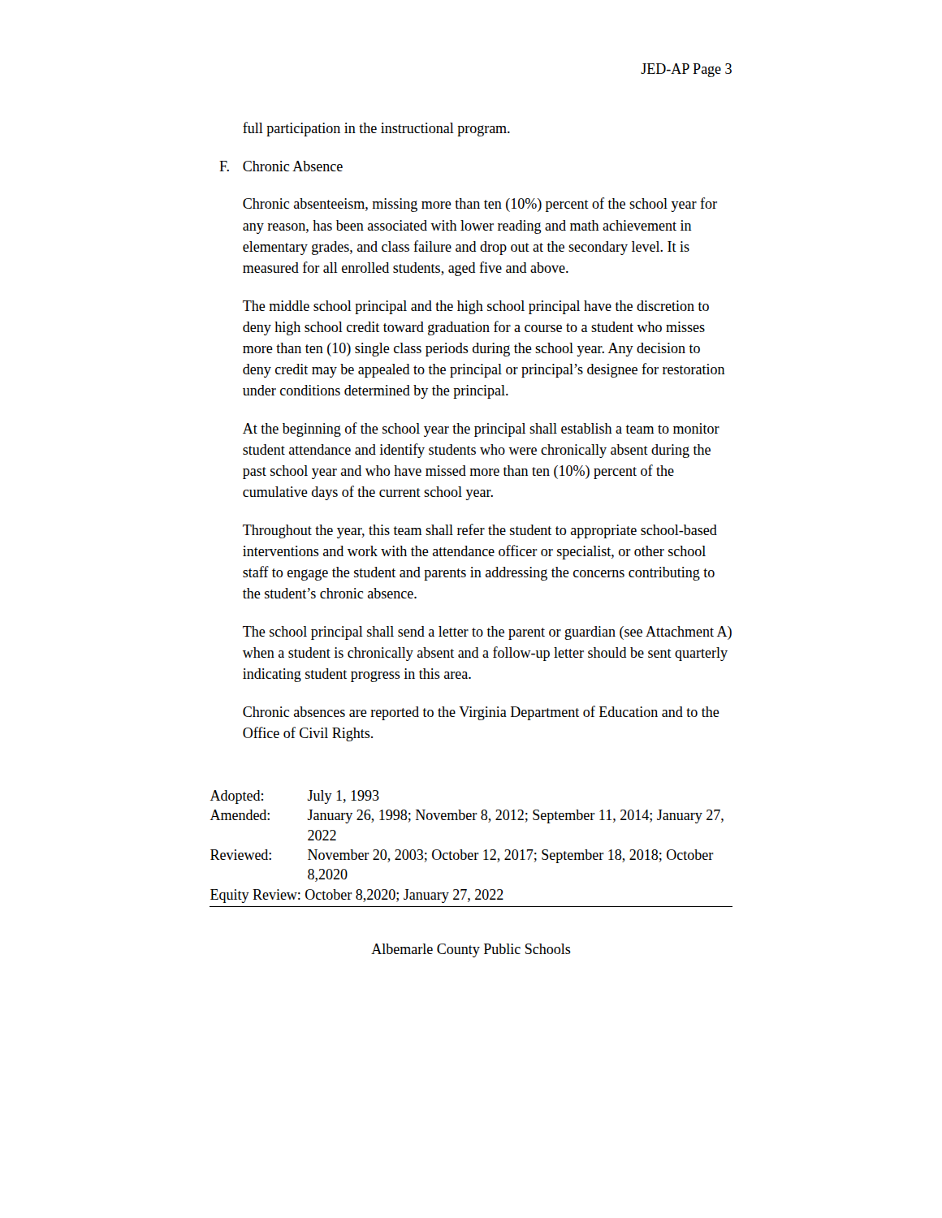JED-AP Page 3
full participation in the instructional program.
F.
Chronic Absence
Chronic absenteeism, missing more than ten (10%) percent of the school year for any reason, has been associated with lower reading and math achievement in elementary grades, and class failure and drop out at the secondary level. It is measured for all enrolled students, aged five and above.
The middle school principal and the high school principal have the discretion to deny high school credit toward graduation for a course to a student who misses more than ten (10) single class periods during the school year. Any decision to deny credit may be appealed to the principal or principal’s designee for restoration under conditions determined by the principal.
At the beginning of the school year the principal shall establish a team to monitor student attendance and identify students who were chronically absent during the past school year and who have missed more than ten (10%) percent of the cumulative days of the current school year.
Throughout the year, this team shall refer the student to appropriate school-based interventions and work with the attendance officer or specialist, or other school staff to engage the student and parents in addressing the concerns contributing to the student’s chronic absence.
The school principal shall send a letter to the parent or guardian (see Attachment A) when a student is chronically absent and a follow-up letter should be sent quarterly indicating student progress in this area.
Chronic absences are reported to the Virginia Department of Education and to the Office of Civil Rights.
| Adopted: | July 1, 1993 |
| Amended: | January 26, 1998; November 8, 2012; September 11, 2014; January 27, 2022 |
| Reviewed: | November 20, 2003; October 12, 2017; September 18, 2018; October 8,2020 |
Equity Review: October 8,2020; January 27, 2022
Albemarle County Public Schools